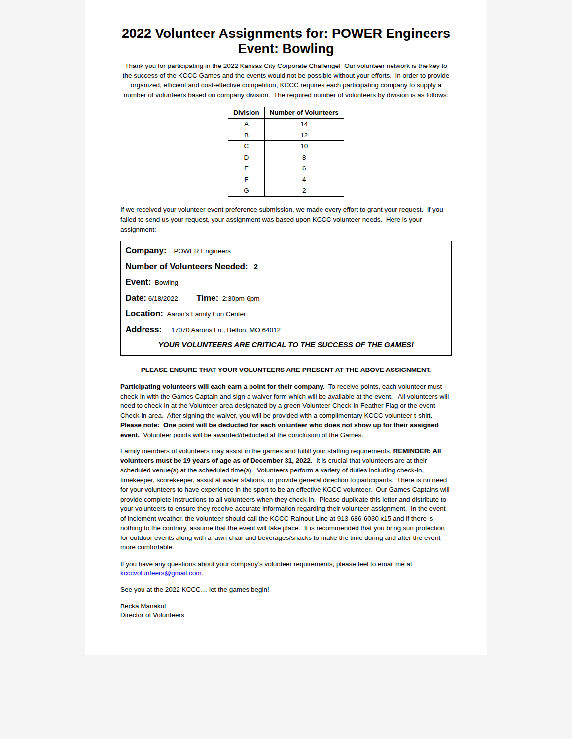2022 Volunteer Assignments for: POWER Engineers Event: Bowling
Thank you for participating in the 2022 Kansas City Corporate Challenge! Our volunteer network is the key to the success of the KCCC Games and the events would not be possible without your efforts. In order to provide organized, efficient and cost-effective competition, KCCC requires each participating company to supply a number of volunteers based on company division. The required number of volunteers by division is as follows:
| Division | Number of Volunteers |
| --- | --- |
| A | 14 |
| B | 12 |
| C | 10 |
| D | 8 |
| E | 6 |
| F | 4 |
| G | 2 |
If we received your volunteer event preference submission, we made every effort to grant your request. If you failed to send us your request, your assignment was based upon KCCC volunteer needs. Here is your assignment:
Company: POWER Engineers
Number of Volunteers Needed: 2
Event: Bowling
Date: 6/18/2022 Time: 2:30pm-6pm
Location: Aaron's Family Fun Center
Address: 17070 Aarons Ln., Belton, MO 64012
YOUR VOLUNTEERS ARE CRITICAL TO THE SUCCESS OF THE GAMES!
PLEASE ENSURE THAT YOUR VOLUNTEERS ARE PRESENT AT THE ABOVE ASSIGNMENT.
Participating volunteers will each earn a point for their company. To receive points, each volunteer must check-in with the Games Captain and sign a waiver form which will be available at the event. All volunteers will need to check-in at the Volunteer area designated by a green Volunteer Check-in Feather Flag or the event Check-in area. After signing the waiver, you will be provided with a complimentary KCCC volunteer t-shirt. Please note: One point will be deducted for each volunteer who does not show up for their assigned event. Volunteer points will be awarded/deducted at the conclusion of the Games.
Family members of volunteers may assist in the games and fulfill your staffing requirements. REMINDER: All volunteers must be 19 years of age as of December 31, 2022. It is crucial that volunteers are at their scheduled venue(s) at the scheduled time(s). Volunteers perform a variety of duties including check-in, timekeeper, scorekeeper, assist at water stations, or provide general direction to participants. There is no need for your volunteers to have experience in the sport to be an effective KCCC volunteer. Our Games Captains will provide complete instructions to all volunteers when they check-in. Please duplicate this letter and distribute to your volunteers to ensure they receive accurate information regarding their volunteer assignment. In the event of inclement weather, the volunteer should call the KCCC Rainout Line at 913-686-6030 x15 and if there is nothing to the contrary, assume that the event will take place. It is recommended that you bring sun protection for outdoor events along with a lawn chair and beverages/snacks to make the time during and after the event more comfortable.
If you have any questions about your company’s volunteer requirements, please feel to email me at kcccvolunteers@gmail.com.
See you at the 2022 KCCC… let the games begin!
Becka Manakul
Director of Volunteers